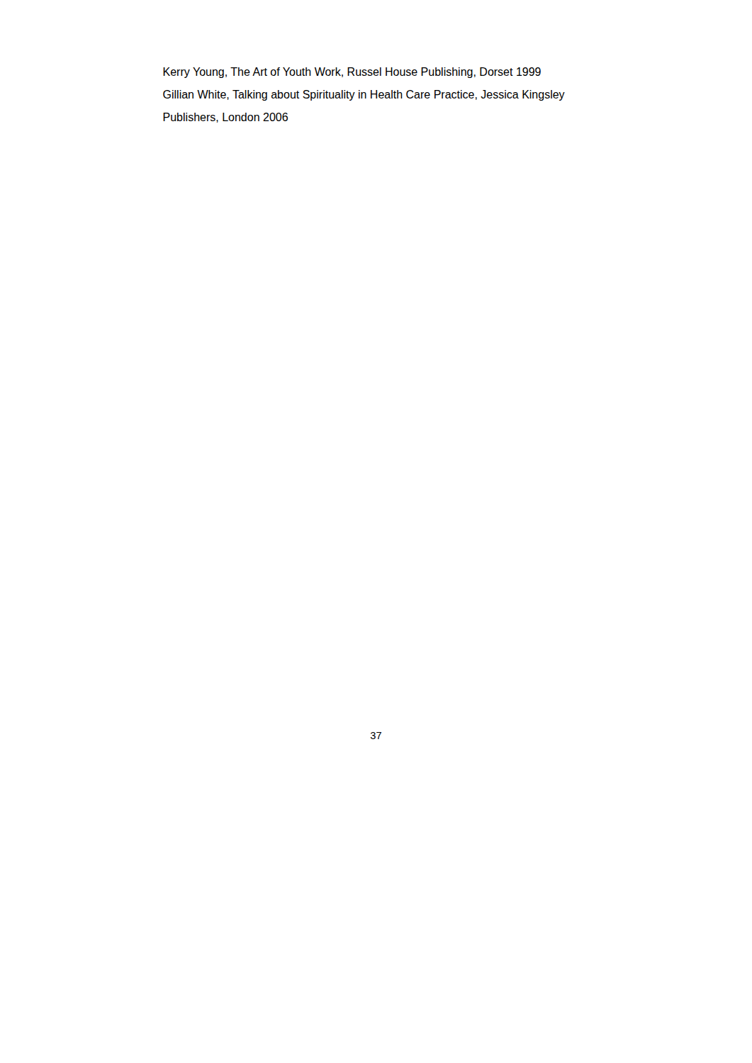Kerry Young, The Art of Youth Work, Russel House Publishing, Dorset 1999
Gillian White, Talking about Spirituality in Health Care Practice, Jessica Kingsley Publishers, London 2006
37